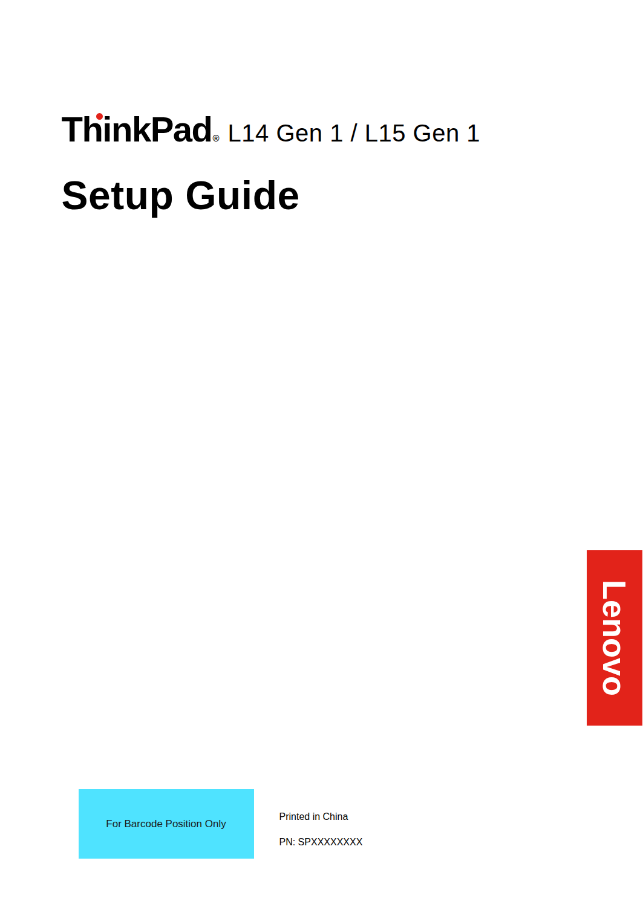ThinkPad® L14 Gen 1 / L15 Gen 1
Setup Guide
Lenovo
For Barcode Position Only
Printed in China
PN: SPXXXXXXXX